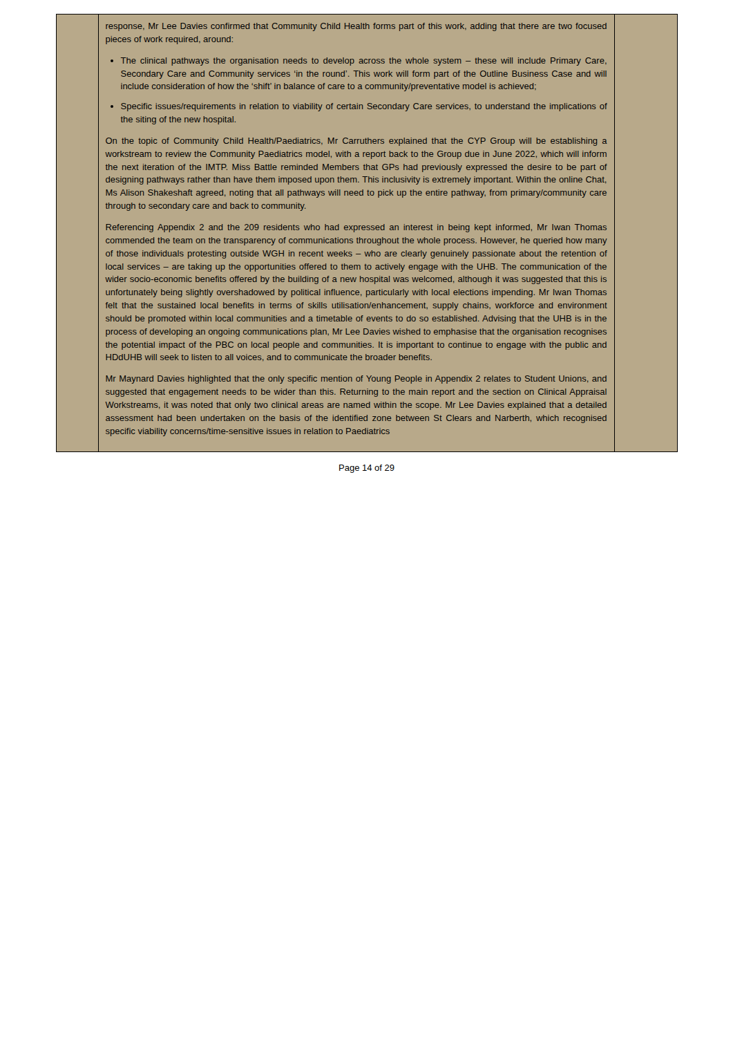| | response, Mr Lee Davies confirmed that Community Child Health forms part of this work, adding that there are two focused pieces of work required, around: The clinical pathways the organisation needs to develop across the whole system – these will include Primary Care, Secondary Care and Community services ‘in the round’. This work will form part of the Outline Business Case and will include consideration of how the ‘shift’ in balance of care to a community/preventative model is achieved; Specific issues/requirements in relation to viability of certain Secondary Care services, to understand the implications of the siting of the new hospital. On the topic of Community Child Health/Paediatrics, Mr Carruthers explained that the CYP Group will be establishing a workstream to review the Community Paediatrics model, with a report back to the Group due in June 2022, which will inform the next iteration of the IMTP. Miss Battle reminded Members that GPs had previously expressed the desire to be part of designing pathways rather than have them imposed upon them. This inclusivity is extremely important. Within the online Chat, Ms Alison Shakeshaft agreed, noting that all pathways will need to pick up the entire pathway, from primary/community care through to secondary care and back to community. Referencing Appendix 2 and the 209 residents who had expressed an interest in being kept informed, Mr Iwan Thomas commended the team on the transparency of communications throughout the whole process. However, he queried how many of those individuals protesting outside WGH in recent weeks – who are clearly genuinely passionate about the retention of local services – are taking up the opportunities offered to them to actively engage with the UHB. The communication of the wider socio-economic benefits offered by the building of a new hospital was welcomed, although it was suggested that this is unfortunately being slightly overshadowed by political influence, particularly with local elections impending. Mr Iwan Thomas felt that the sustained local benefits in terms of skills utilisation/enhancement, supply chains, workforce and environment should be promoted within local communities and a timetable of events to do so established. Advising that the UHB is in the process of developing an ongoing communications plan, Mr Lee Davies wished to emphasise that the organisation recognises the potential impact of the PBC on local people and communities. It is important to continue to engage with the public and HDdUHB will seek to listen to all voices, and to communicate the broader benefits. Mr Maynard Davies highlighted that the only specific mention of Young People in Appendix 2 relates to Student Unions, and suggested that engagement needs to be wider than this. Returning to the main report and the section on Clinical Appraisal Workstreams, it was noted that only two clinical areas are named within the scope. Mr Lee Davies explained that a detailed assessment had been undertaken on the basis of the identified zone between St Clears and Narberth, which recognised specific viability concerns/time-sensitive issues in relation to Paediatrics | |
Page 14 of 29